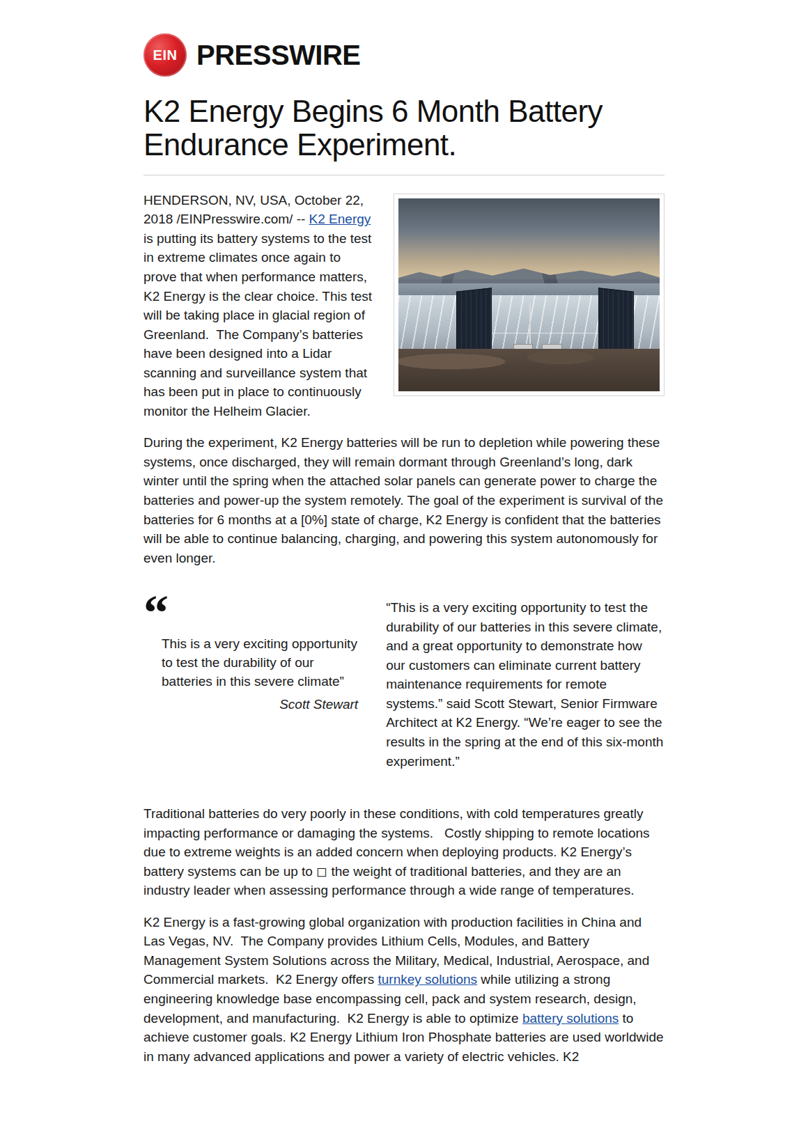PRESSWIRE
K2 Energy Begins 6 Month Battery Endurance Experiment.
Helheim ATLAS
HENDERSON, NV, USA, October 22, 2018 /EINPresswire.com/ -- K2 Energy is putting its battery systems to the test in extreme climates once again to prove that when performance matters, K2 Energy is the clear choice. This test will be taking place in glacial region of Greenland. The Company’s batteries have been designed into a Lidar scanning and surveillance system that has been put in place to continuously monitor the Helheim Glacier.
During the experiment, K2 Energy batteries will be run to depletion while powering these systems, once discharged, they will remain dormant through Greenland’s long, dark winter until the spring when the attached solar panels can generate power to charge the batteries and power-up the system remotely. The goal of the experiment is survival of the batteries for 6 months at a [0%] state of charge, K2 Energy is confident that the batteries will be able to continue balancing, charging, and powering this system autonomously for even longer.
“
This is a very exciting opportunity to test the durability of our batteries in this severe climate”
Scott Stewart
“This is a very exciting opportunity to test the durability of our batteries in this severe climate, and a great opportunity to demonstrate how our customers can eliminate current battery maintenance requirements for remote systems.” said Scott Stewart, Senior Firmware Architect at K2 Energy. “We’re eager to see the results in the spring at the end of this six-month experiment.”
Traditional batteries do very poorly in these conditions, with cold temperatures greatly impacting performance or damaging the systems. Costly shipping to remote locations due to extreme weights is an added concern when deploying products. K2 Energy’s battery systems can be up to ◻ the weight of traditional batteries, and they are an industry leader when assessing performance through a wide range of temperatures.
K2 Energy is a fast-growing global organization with production facilities in China and Las Vegas, NV. The Company provides Lithium Cells, Modules, and Battery Management System Solutions across the Military, Medical, Industrial, Aerospace, and Commercial markets. K2 Energy offers turnkey solutions while utilizing a strong engineering knowledge base encompassing cell, pack and system research, design, development, and manufacturing. K2 Energy is able to optimize battery solutions to achieve customer goals. K2 Energy Lithium Iron Phosphate batteries are used worldwide in many advanced applications and power a variety of electric vehicles. K2